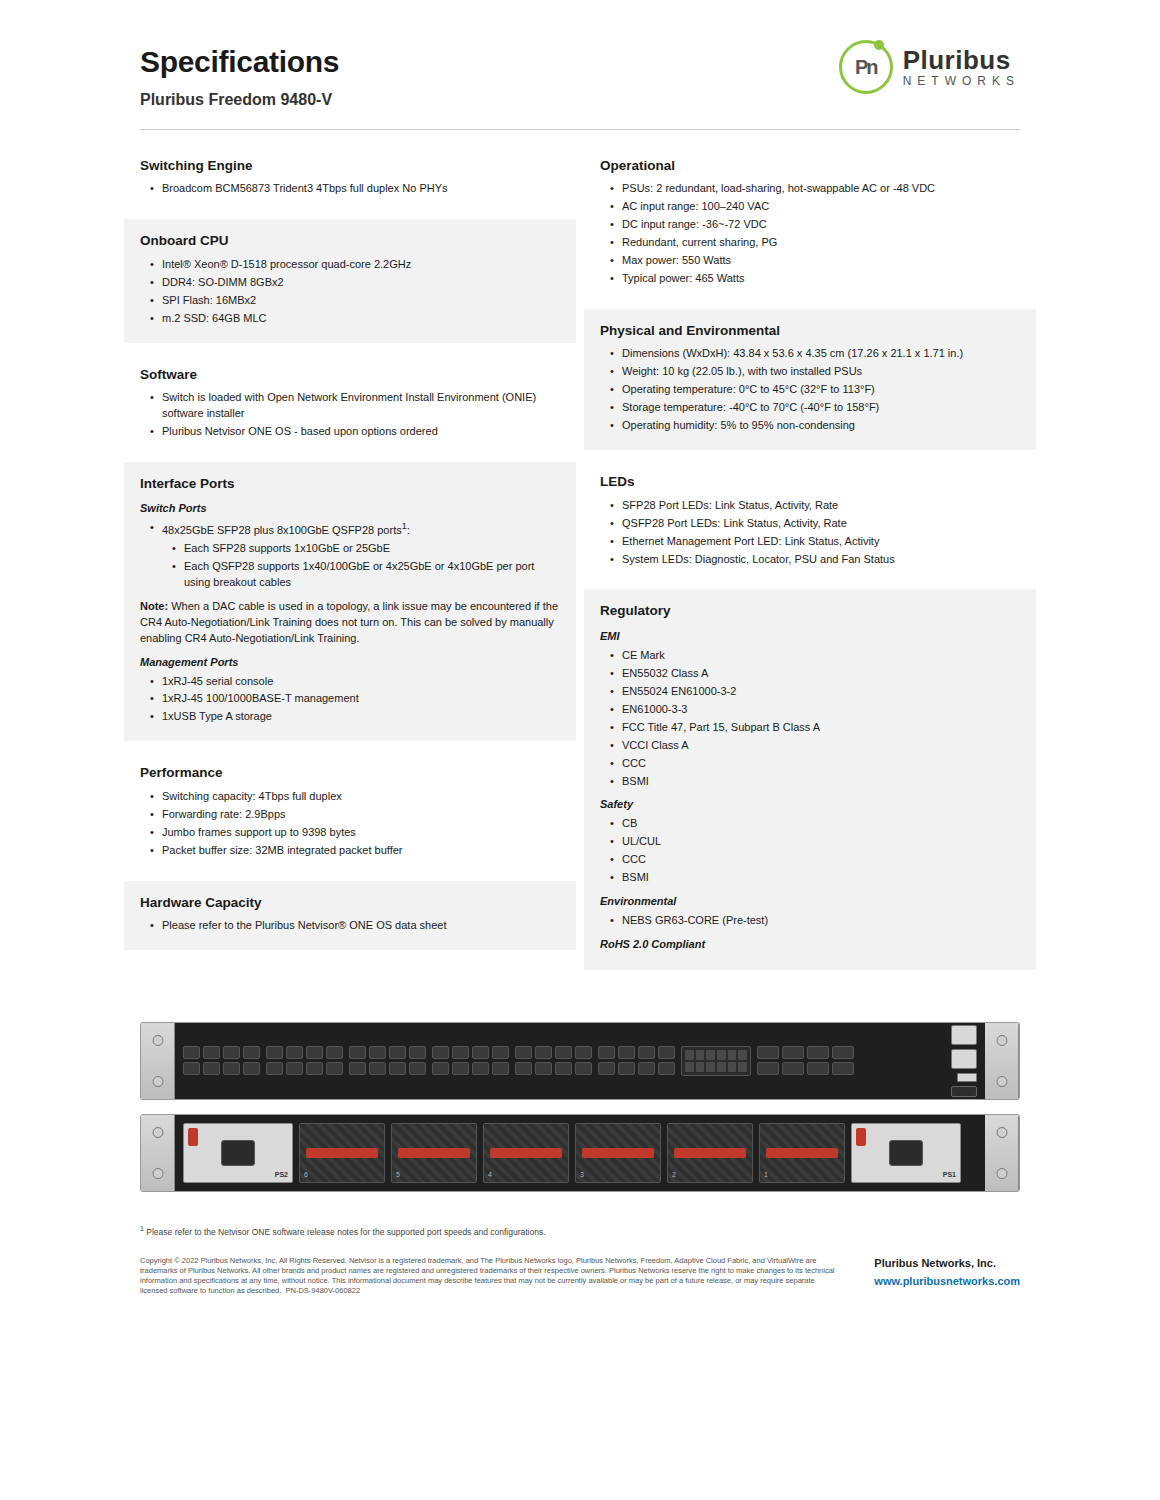Specifications
Pluribus Freedom 9480-V
Pn
Pluribus
NETWORKS
Switching Engine
Broadcom BCM56873 Trident3 4Tbps full duplex No PHYs
Onboard CPU
Intel® Xeon® D-1518 processor quad-core 2.2GHz
DDR4: SO-DIMM 8GBx2
SPI Flash: 16MBx2
m.2 SSD: 64GB MLC
Software
Switch is loaded with Open Network Environment Install Environment (ONIE) software installer
Pluribus Netvisor ONE OS - based upon options ordered
Interface Ports
Switch Ports
48x25GbE SFP28 plus 8x100GbE QSFP28 ports1:
Each SFP28 supports 1x10GbE or 25GbE
Each QSFP28 supports 1x40/100GbE or 4x25GbE or 4x10GbE per port using breakout cables
Note: When a DAC cable is used in a topology, a link issue may be encountered if the CR4 Auto-Negotiation/Link Training does not turn on. This can be solved by manually enabling CR4 Auto-Negotiation/Link Training.
Management Ports
1xRJ-45 serial console
1xRJ-45 100/1000BASE-T management
1xUSB Type A storage
Performance
Switching capacity: 4Tbps full duplex
Forwarding rate: 2.9Bpps
Jumbo frames support up to 9398 bytes
Packet buffer size: 32MB integrated packet buffer
Hardware Capacity
Please refer to the Pluribus Netvisor® ONE OS data sheet
Operational
PSUs: 2 redundant, load-sharing, hot-swappable AC or -48 VDC
AC input range: 100–240 VAC
DC input range: -36~-72 VDC
Redundant, current sharing, PG
Max power: 550 Watts
Typical power: 465 Watts
Physical and Environmental
Dimensions (WxDxH): 43.84 x 53.6 x 4.35 cm (17.26 x 21.1 x 1.71 in.)
Weight: 10 kg (22.05 lb.), with two installed PSUs
Operating temperature: 0°C to 45°C (32°F to 113°F)
Storage temperature: -40°C to 70°C (-40°F to 158°F)
Operating humidity: 5% to 95% non-condensing
LEDs
SFP28 Port LEDs: Link Status, Activity, Rate
QSFP28 Port LEDs: Link Status, Activity, Rate
Ethernet Management Port LED: Link Status, Activity
System LEDs: Diagnostic, Locator, PSU and Fan Status
Regulatory
EMI
CE Mark
EN55032 Class A
EN55024 EN61000-3-2
EN61000-3-3
FCC Title 47, Part 15, Subpart B Class A
VCCI Class A
CCC
BSMI
Safety
CB
UL/CUL
CCC
BSMI
Environmental
NEBS GR63-CORE (Pre-test)
RoHS 2.0 Compliant
PS2
6
5
4
3
2
1
PS1
1 Please refer to the Netvisor ONE software release notes for the supported port speeds and configurations.
Copyright © 2022 Pluribus Networks, Inc. All Rights Reserved. Netvisor is a registered trademark, and The Pluribus Networks logo, Pluribus Networks, Freedom, Adaptive Cloud Fabric, and VirtualWire are trademarks of Pluribus Networks. All other brands and product names are registered and unregistered trademarks of their respective owners. Pluribus Networks reserve the right to make changes to its technical information and specifications at any time, without notice. This informational document may describe features that may not be currently available or may be part of a future release, or may require separate licensed software to function as described. PN-DS-9480V-060822
Pluribus Networks, Inc.
www.pluribusnetworks.com